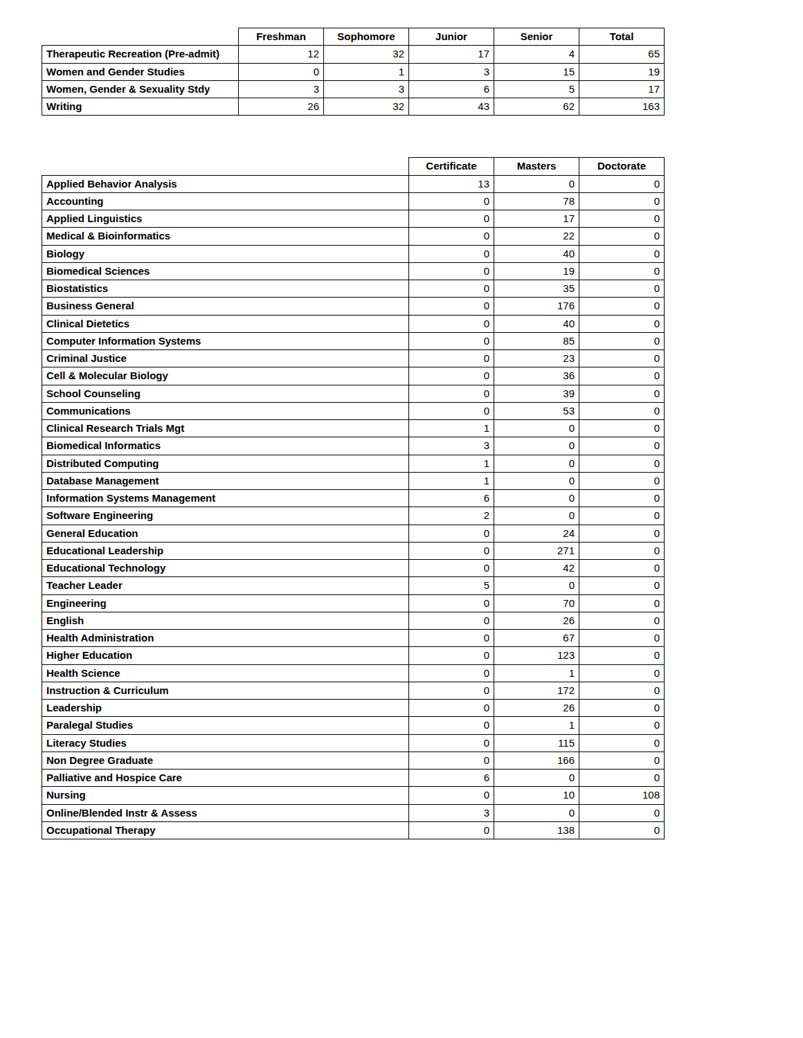| | Freshman | Sophomore | Junior | Senior | Total |
| --- | --- | --- | --- | --- | --- |
| Therapeutic Recreation (Pre-admit) | 12 | 32 | 17 | 4 | 65 |
| Women and Gender Studies | 0 | 1 | 3 | 15 | 19 |
| Women, Gender & Sexuality Stdy | 3 | 3 | 6 | 5 | 17 |
| Writing | 26 | 32 | 43 | 62 | 163 |
| | Certificate | Masters | Doctorate |
| --- | --- | --- | --- |
| Applied Behavior Analysis | 13 | 0 | 0 |
| Accounting | 0 | 78 | 0 |
| Applied Linguistics | 0 | 17 | 0 |
| Medical & Bioinformatics | 0 | 22 | 0 |
| Biology | 0 | 40 | 0 |
| Biomedical Sciences | 0 | 19 | 0 |
| Biostatistics | 0 | 35 | 0 |
| Business General | 0 | 176 | 0 |
| Clinical Dietetics | 0 | 40 | 0 |
| Computer Information Systems | 0 | 85 | 0 |
| Criminal Justice | 0 | 23 | 0 |
| Cell & Molecular Biology | 0 | 36 | 0 |
| School Counseling | 0 | 39 | 0 |
| Communications | 0 | 53 | 0 |
| Clinical Research Trials Mgt | 1 | 0 | 0 |
| Biomedical Informatics | 3 | 0 | 0 |
| Distributed Computing | 1 | 0 | 0 |
| Database Management | 1 | 0 | 0 |
| Information Systems Management | 6 | 0 | 0 |
| Software Engineering | 2 | 0 | 0 |
| General Education | 0 | 24 | 0 |
| Educational Leadership | 0 | 271 | 0 |
| Educational Technology | 0 | 42 | 0 |
| Teacher Leader | 5 | 0 | 0 |
| Engineering | 0 | 70 | 0 |
| English | 0 | 26 | 0 |
| Health Administration | 0 | 67 | 0 |
| Higher Education | 0 | 123 | 0 |
| Health Science | 0 | 1 | 0 |
| Instruction & Curriculum | 0 | 172 | 0 |
| Leadership | 0 | 26 | 0 |
| Paralegal Studies | 0 | 1 | 0 |
| Literacy Studies | 0 | 115 | 0 |
| Non Degree Graduate | 0 | 166 | 0 |
| Palliative and Hospice Care | 6 | 0 | 0 |
| Nursing | 0 | 10 | 108 |
| Online/Blended Instr & Assess | 3 | 0 | 0 |
| Occupational Therapy | 0 | 138 | 0 |